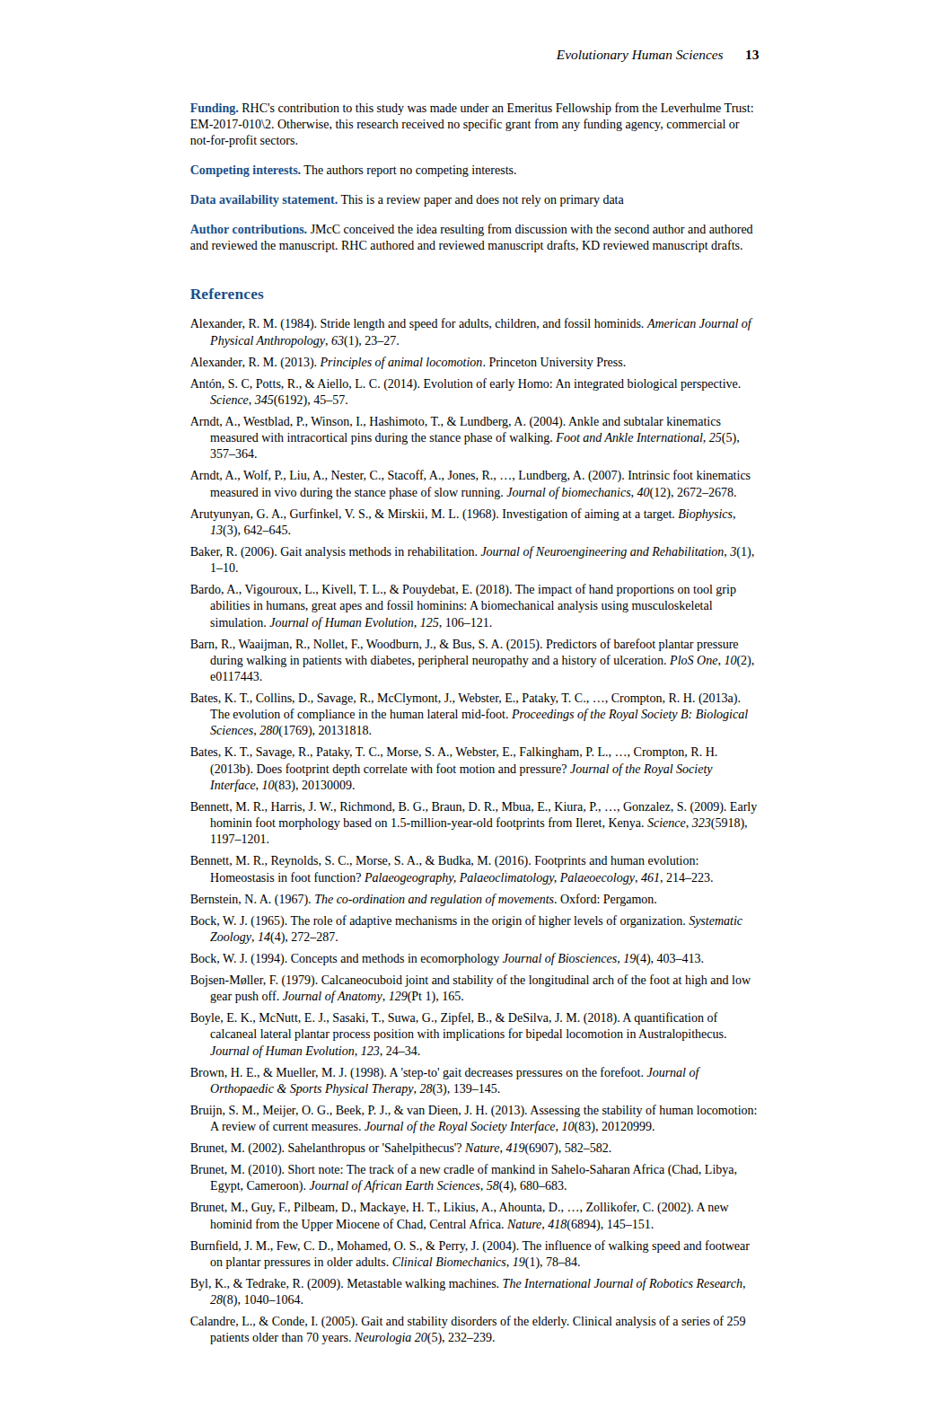Evolutionary Human Sciences 13
Funding. RHC's contribution to this study was made under an Emeritus Fellowship from the Leverhulme Trust: EM-2017-010\2. Otherwise, this research received no specific grant from any funding agency, commercial or not-for-profit sectors.
Competing interests. The authors report no competing interests.
Data availability statement. This is a review paper and does not rely on primary data
Author contributions. JMcC conceived the idea resulting from discussion with the second author and authored and reviewed the manuscript. RHC authored and reviewed manuscript drafts, KD reviewed manuscript drafts.
References
Alexander, R. M. (1984). Stride length and speed for adults, children, and fossil hominids. American Journal of Physical Anthropology, 63(1), 23–27.
Alexander, R. M. (2013). Principles of animal locomotion. Princeton University Press.
Antón, S. C, Potts, R., & Aiello, L. C. (2014). Evolution of early Homo: An integrated biological perspective. Science, 345(6192), 45–57.
Arndt, A., Westblad, P., Winson, I., Hashimoto, T., & Lundberg, A. (2004). Ankle and subtalar kinematics measured with intracortical pins during the stance phase of walking. Foot and Ankle International, 25(5), 357–364.
Arndt, A., Wolf, P., Liu, A., Nester, C., Stacoff, A., Jones, R., …, Lundberg, A. (2007). Intrinsic foot kinematics measured in vivo during the stance phase of slow running. Journal of biomechanics, 40(12), 2672–2678.
Arutyunyan, G. A., Gurfinkel, V. S., & Mirskii, M. L. (1968). Investigation of aiming at a target. Biophysics, 13(3), 642–645.
Baker, R. (2006). Gait analysis methods in rehabilitation. Journal of Neuroengineering and Rehabilitation, 3(1), 1–10.
Bardo, A., Vigouroux, L., Kivell, T. L., & Pouydebat, E. (2018). The impact of hand proportions on tool grip abilities in humans, great apes and fossil hominins: A biomechanical analysis using musculoskeletal simulation. Journal of Human Evolution, 125, 106–121.
Barn, R., Waaijman, R., Nollet, F., Woodburn, J., & Bus, S. A. (2015). Predictors of barefoot plantar pressure during walking in patients with diabetes, peripheral neuropathy and a history of ulceration. PloS One, 10(2), e0117443.
Bates, K. T., Collins, D., Savage, R., McClymont, J., Webster, E., Pataky, T. C., …, Crompton, R. H. (2013a). The evolution of compliance in the human lateral mid-foot. Proceedings of the Royal Society B: Biological Sciences, 280(1769), 20131818.
Bates, K. T., Savage, R., Pataky, T. C., Morse, S. A., Webster, E., Falkingham, P. L., …, Crompton, R. H. (2013b). Does footprint depth correlate with foot motion and pressure? Journal of the Royal Society Interface, 10(83), 20130009.
Bennett, M. R., Harris, J. W., Richmond, B. G., Braun, D. R., Mbua, E., Kiura, P., …, Gonzalez, S. (2009). Early hominin foot morphology based on 1.5-million-year-old footprints from Ileret, Kenya. Science, 323(5918), 1197–1201.
Bennett, M. R., Reynolds, S. C., Morse, S. A., & Budka, M. (2016). Footprints and human evolution: Homeostasis in foot function? Palaeogeography, Palaeoclimatology, Palaeoecology, 461, 214–223.
Bernstein, N. A. (1967). The co-ordination and regulation of movements. Oxford: Pergamon.
Bock, W. J. (1965). The role of adaptive mechanisms in the origin of higher levels of organization. Systematic Zoology, 14(4), 272–287.
Bock, W. J. (1994). Concepts and methods in ecomorphology Journal of Biosciences, 19(4), 403–413.
Bojsen-Møller, F. (1979). Calcaneocuboid joint and stability of the longitudinal arch of the foot at high and low gear push off. Journal of Anatomy, 129(Pt 1), 165.
Boyle, E. K., McNutt, E. J., Sasaki, T., Suwa, G., Zipfel, B., & DeSilva, J. M. (2018). A quantification of calcaneal lateral plantar process position with implications for bipedal locomotion in Australopithecus. Journal of Human Evolution, 123, 24–34.
Brown, H. E., & Mueller, M. J. (1998). A 'step-to' gait decreases pressures on the forefoot. Journal of Orthopaedic & Sports Physical Therapy, 28(3), 139–145.
Bruijn, S. M., Meijer, O. G., Beek, P. J., & van Dieen, J. H. (2013). Assessing the stability of human locomotion: A review of current measures. Journal of the Royal Society Interface, 10(83), 20120999.
Brunet, M. (2002). Sahelanthropus or 'Sahelpithecus'? Nature, 419(6907), 582–582.
Brunet, M. (2010). Short note: The track of a new cradle of mankind in Sahelo-Saharan Africa (Chad, Libya, Egypt, Cameroon). Journal of African Earth Sciences, 58(4), 680–683.
Brunet, M., Guy, F., Pilbeam, D., Mackaye, H. T., Likius, A., Ahounta, D., …, Zollikofer, C. (2002). A new hominid from the Upper Miocene of Chad, Central Africa. Nature, 418(6894), 145–151.
Burnfield, J. M., Few, C. D., Mohamed, O. S., & Perry, J. (2004). The influence of walking speed and footwear on plantar pressures in older adults. Clinical Biomechanics, 19(1), 78–84.
Byl, K., & Tedrake, R. (2009). Metastable walking machines. The International Journal of Robotics Research, 28(8), 1040–1064.
Calandre, L., & Conde, I. (2005). Gait and stability disorders of the elderly. Clinical analysis of a series of 259 patients older than 70 years. Neurologia 20(5), 232–239.